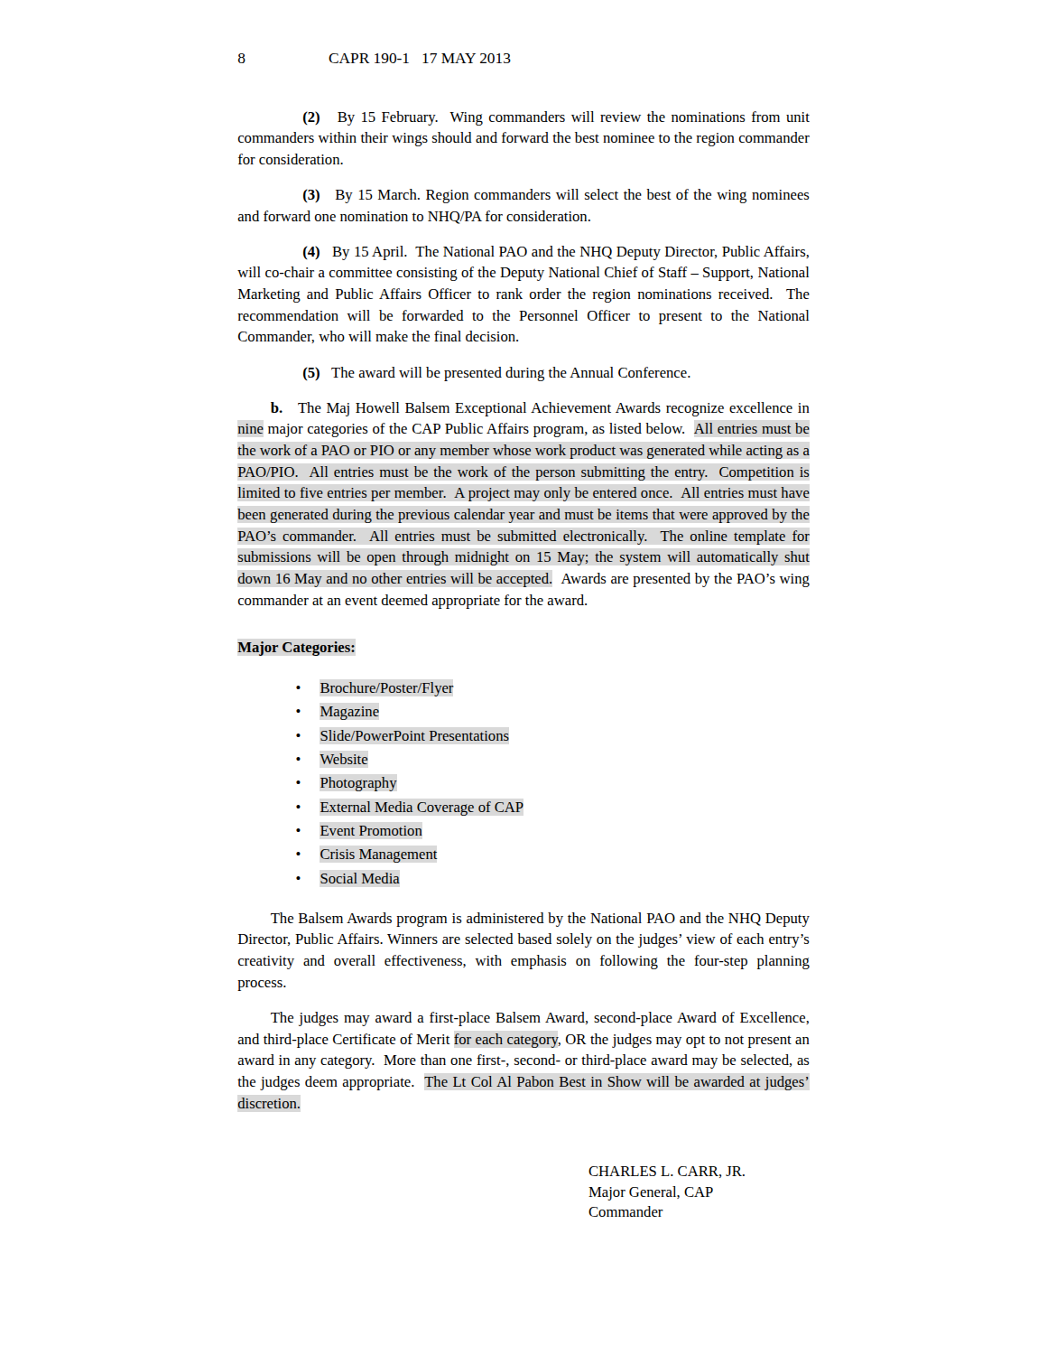8
CAPR 190-1 17 MAY 2013
(2) By 15 February. Wing commanders will review the nominations from unit commanders within their wings should and forward the best nominee to the region commander for consideration.
(3) By 15 March. Region commanders will select the best of the wing nominees and forward one nomination to NHQ/PA for consideration.
(4) By 15 April. The National PAO and the NHQ Deputy Director, Public Affairs, will co-chair a committee consisting of the Deputy National Chief of Staff – Support, National Marketing and Public Affairs Officer to rank order the region nominations received. The recommendation will be forwarded to the Personnel Officer to present to the National Commander, who will make the final decision.
(5) The award will be presented during the Annual Conference.
b. The Maj Howell Balsem Exceptional Achievement Awards recognize excellence in nine major categories of the CAP Public Affairs program, as listed below. All entries must be the work of a PAO or PIO or any member whose work product was generated while acting as a PAO/PIO. All entries must be the work of the person submitting the entry. Competition is limited to five entries per member. A project may only be entered once. All entries must have been generated during the previous calendar year and must be items that were approved by the PAO’s commander. All entries must be submitted electronically. The online template for submissions will be open through midnight on 15 May; the system will automatically shut down 16 May and no other entries will be accepted. Awards are presented by the PAO’s wing commander at an event deemed appropriate for the award.
Major Categories:
Brochure/Poster/Flyer
Magazine
Slide/PowerPoint Presentations
Website
Photography
External Media Coverage of CAP
Event Promotion
Crisis Management
Social Media
The Balsem Awards program is administered by the National PAO and the NHQ Deputy Director, Public Affairs. Winners are selected based solely on the judges’ view of each entry’s creativity and overall effectiveness, with emphasis on following the four-step planning process.
The judges may award a first-place Balsem Award, second-place Award of Excellence, and third-place Certificate of Merit for each category, OR the judges may opt to not present an award in any category. More than one first-, second- or third-place award may be selected, as the judges deem appropriate. The Lt Col Al Pabon Best in Show will be awarded at judges’ discretion.
CHARLES L. CARR, JR.
Major General, CAP
Commander